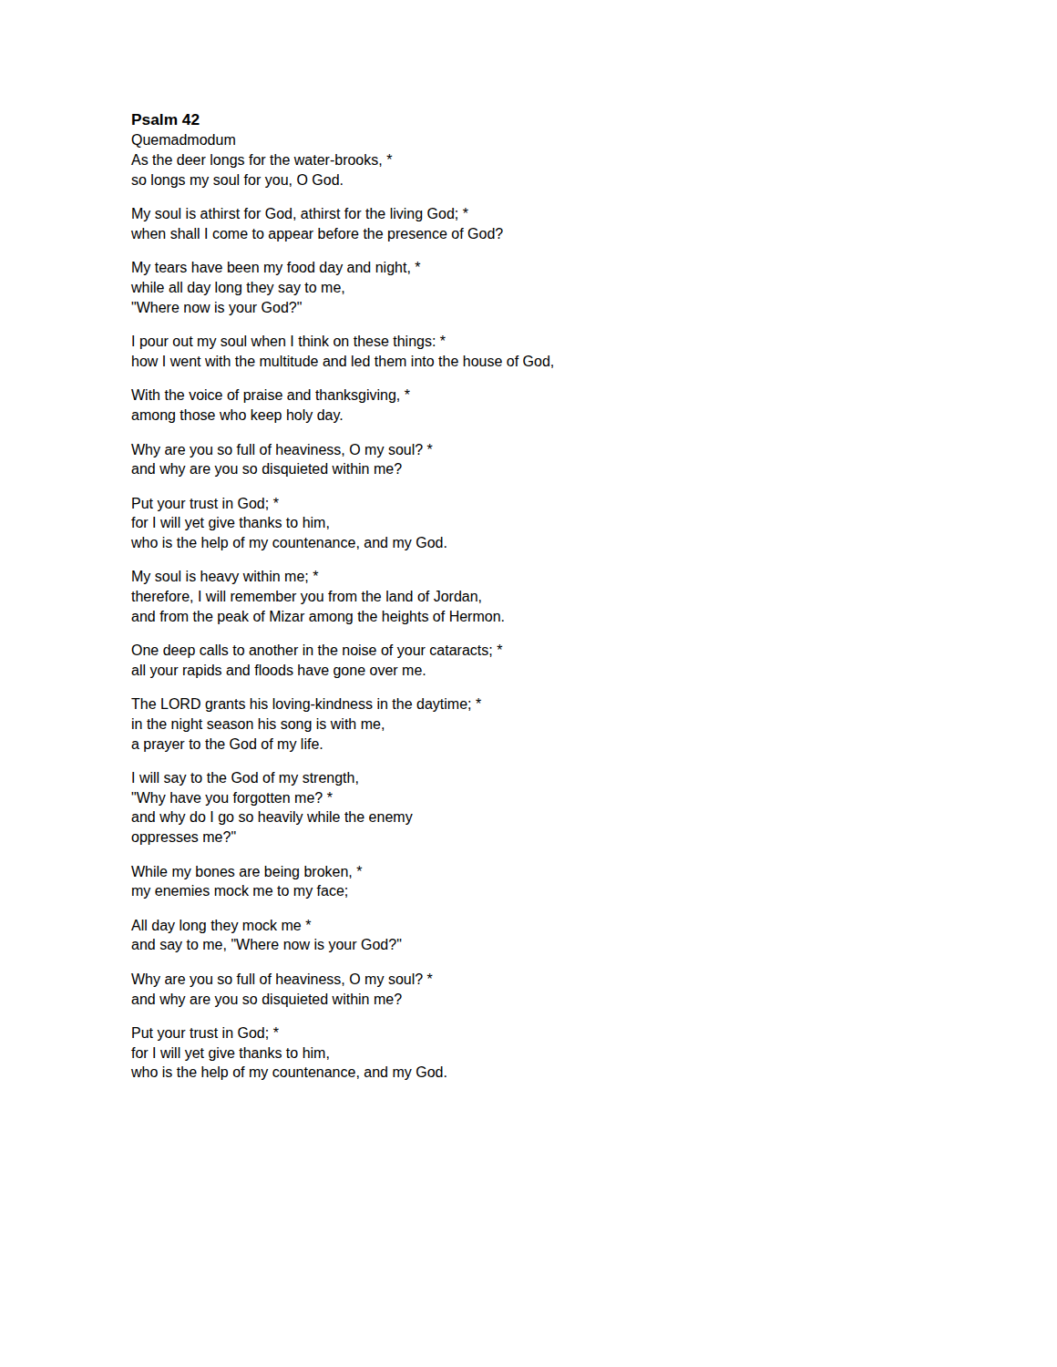Psalm 42
Quemadmodum
As the deer longs for the water-brooks, *
so longs my soul for you, O God.
My soul is athirst for God, athirst for the living God; *
when shall I come to appear before the presence of God?
My tears have been my food day and night, *
while all day long they say to me,
"Where now is your God?"
I pour out my soul when I think on these things: *
how I went with the multitude and led them into the house of God,
With the voice of praise and thanksgiving, *
among those who keep holy day.
Why are you so full of heaviness, O my soul? *
and why are you so disquieted within me?
Put your trust in God; *
for I will yet give thanks to him,
who is the help of my countenance, and my God.
My soul is heavy within me; *
therefore, I will remember you from the land of Jordan,
and from the peak of Mizar among the heights of Hermon.
One deep calls to another in the noise of your cataracts; *
all your rapids and floods have gone over me.
The LORD grants his loving-kindness in the daytime; *
in the night season his song is with me,
a prayer to the God of my life.
I will say to the God of my strength,
"Why have you forgotten me? *
and why do I go so heavily while the enemy
oppresses me?"
While my bones are being broken, *
my enemies mock me to my face;
All day long they mock me *
and say to me, "Where now is your God?"
Why are you so full of heaviness, O my soul? *
and why are you so disquieted within me?
Put your trust in God; *
for I will yet give thanks to him,
who is the help of my countenance, and my God.